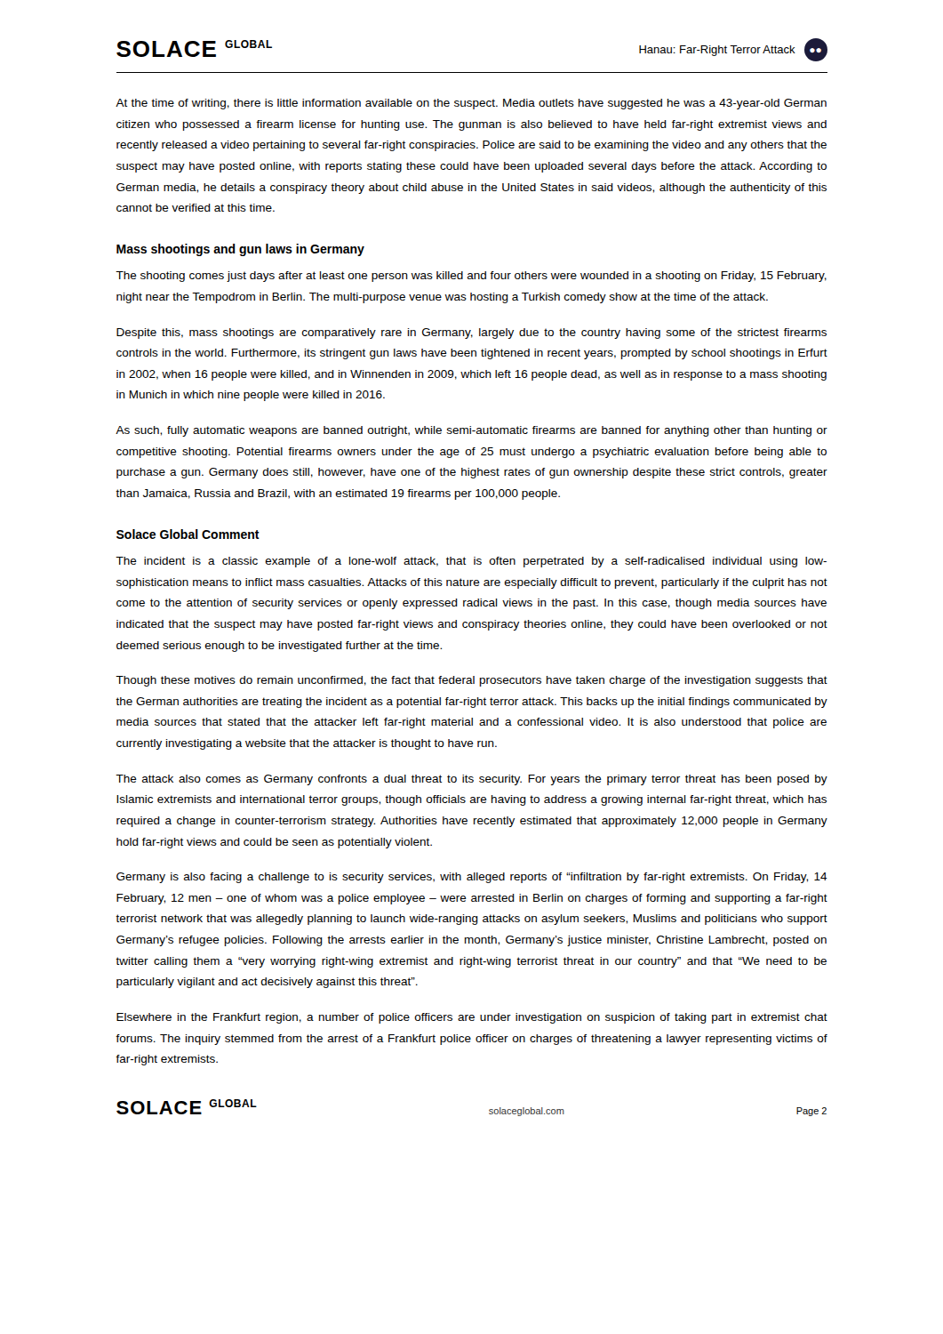SOLACE GLOBAL
Hanau: Far-Right Terror Attack ●●
At the time of writing, there is little information available on the suspect. Media outlets have suggested he was a 43-year-old German citizen who possessed a firearm license for hunting use. The gunman is also believed to have held far-right extremist views and recently released a video pertaining to several far-right conspiracies. Police are said to be examining the video and any others that the suspect may have posted online, with reports stating these could have been uploaded several days before the attack. According to German media, he details a conspiracy theory about child abuse in the United States in said videos, although the authenticity of this cannot be verified at this time.
Mass shootings and gun laws in Germany
The shooting comes just days after at least one person was killed and four others were wounded in a shooting on Friday, 15 February, night near the Tempodrom in Berlin. The multi-purpose venue was hosting a Turkish comedy show at the time of the attack.
Despite this, mass shootings are comparatively rare in Germany, largely due to the country having some of the strictest firearms controls in the world. Furthermore, its stringent gun laws have been tightened in recent years, prompted by school shootings in Erfurt in 2002, when 16 people were killed, and in Winnenden in 2009, which left 16 people dead, as well as in response to a mass shooting in Munich in which nine people were killed in 2016.
As such, fully automatic weapons are banned outright, while semi-automatic firearms are banned for anything other than hunting or competitive shooting. Potential firearms owners under the age of 25 must undergo a psychiatric evaluation before being able to purchase a gun. Germany does still, however, have one of the highest rates of gun ownership despite these strict controls, greater than Jamaica, Russia and Brazil, with an estimated 19 firearms per 100,000 people.
Solace Global Comment
The incident is a classic example of a lone-wolf attack, that is often perpetrated by a self-radicalised individual using low-sophistication means to inflict mass casualties. Attacks of this nature are especially difficult to prevent, particularly if the culprit has not come to the attention of security services or openly expressed radical views in the past. In this case, though media sources have indicated that the suspect may have posted far-right views and conspiracy theories online, they could have been overlooked or not deemed serious enough to be investigated further at the time.
Though these motives do remain unconfirmed, the fact that federal prosecutors have taken charge of the investigation suggests that the German authorities are treating the incident as a potential far-right terror attack. This backs up the initial findings communicated by media sources that stated that the attacker left far-right material and a confessional video. It is also understood that police are currently investigating a website that the attacker is thought to have run.
The attack also comes as Germany confronts a dual threat to its security. For years the primary terror threat has been posed by Islamic extremists and international terror groups, though officials are having to address a growing internal far-right threat, which has required a change in counter-terrorism strategy. Authorities have recently estimated that approximately 12,000 people in Germany hold far-right views and could be seen as potentially violent.
Germany is also facing a challenge to is security services, with alleged reports of “infiltration by far-right extremists. On Friday, 14 February, 12 men – one of whom was a police employee – were arrested in Berlin on charges of forming and supporting a far-right terrorist network that was allegedly planning to launch wide-ranging attacks on asylum seekers, Muslims and politicians who support Germany’s refugee policies. Following the arrests earlier in the month, Germany’s justice minister, Christine Lambrecht, posted on twitter calling them a “very worrying right-wing extremist and right-wing terrorist threat in our country” and that “We need to be particularly vigilant and act decisively against this threat”.
Elsewhere in the Frankfurt region, a number of police officers are under investigation on suspicion of taking part in extremist chat forums. The inquiry stemmed from the arrest of a Frankfurt police officer on charges of threatening a lawyer representing victims of far-right extremists.
SOLACE GLOBAL
solaceglobal.com
Page 2